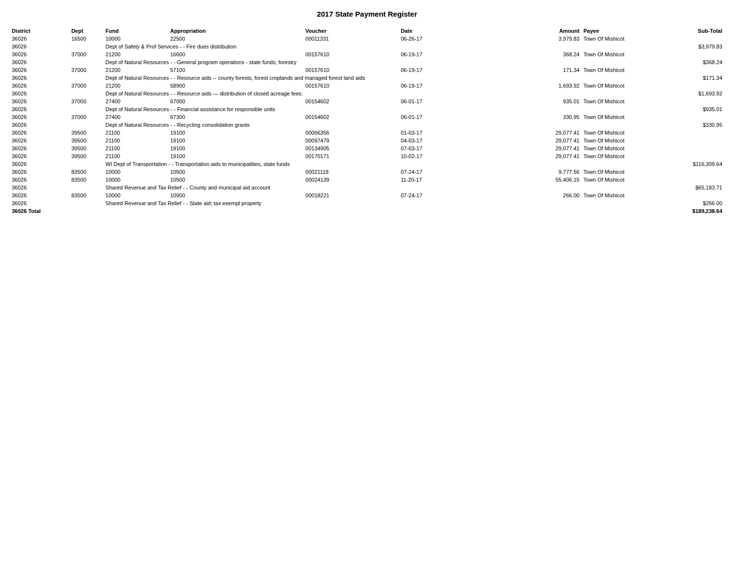2017 State Payment Register
| District | Dept | Fund | Appropriation | Voucher | Date | Amount | Payee | Sub-Total |
| --- | --- | --- | --- | --- | --- | --- | --- | --- |
| 36026 | 16500 | 10000 | 22500 | 00011331 | 06-26-17 | 3,979.83 | Town Of Mishicot | |
| 36026 | | Dept of Safety & Prof Services - - Fire dues distribution | | $3,979.83 |
| 36026 | 37000 | 21200 | 16600 | 00157610 | 06-19-17 | 368.24 | Town Of Mishicot | |
| 36026 | | Dept of Natural Resources - - General program operations - state funds; forestry | | $368.24 |
| 36026 | 37000 | 21200 | 57100 | 00157610 | 06-19-17 | 171.34 | Town Of Mishicot | |
| 36026 | | Dept of Natural Resources - - Resource aids -- county forests, forest croplands and managed forest land aids | | $171.34 |
| 36026 | 37000 | 21200 | 58900 | 00157610 | 06-19-17 | 1,693.92 | Town Of Mishicot | |
| 36026 | | Dept of Natural Resources - - Resource aids — distribution of closed acreage fees. | | $1,693.92 |
| 36026 | 37000 | 27400 | 67000 | 00154602 | 06-01-17 | 935.01 | Town Of Mishicot | |
| 36026 | | Dept of Natural Resources - - Financial assistance for responsible units | | $935.01 |
| 36026 | 37000 | 27400 | 67300 | 00154602 | 06-01-17 | 330.95 | Town Of Mishicot | |
| 36026 | | Dept of Natural Resources - - Recycling consolidation grants | | $330.95 |
| 36026 | 39500 | 21100 | 19100 | 00066356 | 01-03-17 | 29,077.41 | Town Of Mishicot | |
| 36026 | 39500 | 21100 | 19100 | 00097479 | 04-03-17 | 29,077.41 | Town Of Mishicot | |
| 36026 | 39500 | 21100 | 19100 | 00134905 | 07-03-17 | 29,077.41 | Town Of Mishicot | |
| 36026 | 39500 | 21100 | 19100 | 00170171 | 10-02-17 | 29,077.41 | Town Of Mishicot | |
| 36026 | | WI Dept of Transportation - - Transportation aids to municipalities, state funds | | $116,309.64 |
| 36026 | 83500 | 10000 | 10500 | 00021118 | 07-24-17 | 9,777.56 | Town Of Mishicot | |
| 36026 | 83500 | 10000 | 10500 | 00024139 | 11-20-17 | 55,406.15 | Town Of Mishicot | |
| 36026 | | Shared Revenue and Tax Relief - - County and municipal aid account | | $65,183.71 |
| 36026 | 83500 | 10000 | 10900 | 00018221 | 07-24-17 | 266.00 | Town Of Mishicot | |
| 36026 | | Shared Revenue and Tax Relief - - State aid; tax exempt property | | $266.00 |
| 36026 Total | | | | | | | | $189,238.64 |